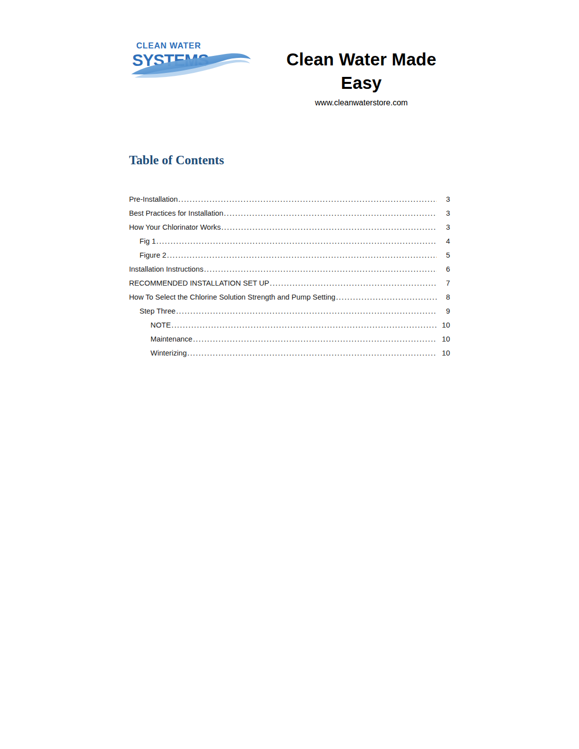CLEAN WATER SYSTEMS
Clean Water Made Easy
www.cleanwaterstore.com
Table of Contents
Pre-Installation ........................................................................................................................................... 3
Best Practices for Installation ......................................................................................................................... 3
How Your Chlorinator Works .......................................................................................................................... 3
Fig 1 ................................................................................................................................................. 4
Figure 2 .......................................................................................................................................... 5
Installation Instructions .................................................................................................................................. 6
RECOMMENDED INSTALLATION SET UP ............................................................................................................. 7
How To Select the Chlorine Solution Strength and Pump Setting ..................................................................... 8
Step Three ....................................................................................................................................... 9
NOTE ............................................................................................................................................. 10
Maintenance .............................................................................................................................. 10
Winterizing ................................................................................................................................ 10